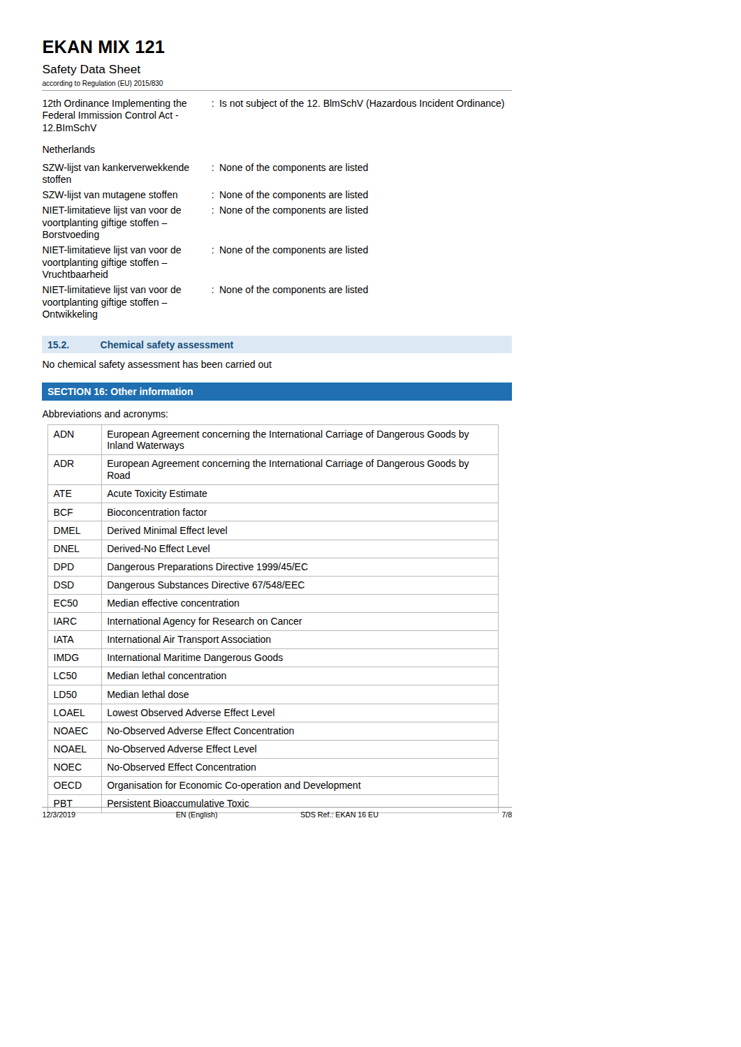EKAN MIX 121
Safety Data Sheet
according to Regulation (EU) 2015/830
| 12th Ordinance Implementing the Federal Immission Control Act - 12.BImSchV | : | Is not subject of the 12. BlmSchV (Hazardous Incident Ordinance) |
Netherlands
| SZW-lijst van kankerverwekkende stoffen | : | None of the components are listed |
| SZW-lijst van mutagene stoffen | : | None of the components are listed |
| NIET-limitatieve lijst van voor de voortplanting giftige stoffen – Borstvoeding | : | None of the components are listed |
| NIET-limitatieve lijst van voor de voortplanting giftige stoffen – Vruchtbaarheid | : | None of the components are listed |
| NIET-limitatieve lijst van voor de voortplanting giftige stoffen – Ontwikkeling | : | None of the components are listed |
15.2. Chemical safety assessment
No chemical safety assessment has been carried out
SECTION 16: Other information
Abbreviations and acronyms:
| ADN | European Agreement concerning the International Carriage of Dangerous Goods by Inland Waterways |
| ADR | European Agreement concerning the International Carriage of Dangerous Goods by Road |
| ATE | Acute Toxicity Estimate |
| BCF | Bioconcentration factor |
| DMEL | Derived Minimal Effect level |
| DNEL | Derived-No Effect Level |
| DPD | Dangerous Preparations Directive 1999/45/EC |
| DSD | Dangerous Substances Directive 67/548/EEC |
| EC50 | Median effective concentration |
| IARC | International Agency for Research on Cancer |
| IATA | International Air Transport Association |
| IMDG | International Maritime Dangerous Goods |
| LC50 | Median lethal concentration |
| LD50 | Median lethal dose |
| LOAEL | Lowest Observed Adverse Effect Level |
| NOAEC | No-Observed Adverse Effect Concentration |
| NOAEL | No-Observed Adverse Effect Level |
| NOEC | No-Observed Effect Concentration |
| OECD | Organisation for Economic Co-operation and Development |
| PBT | Persistent Bioaccumulative Toxic |
12/3/2019
EN (English) SDS Ref.: EKAN 16 EU
7/8